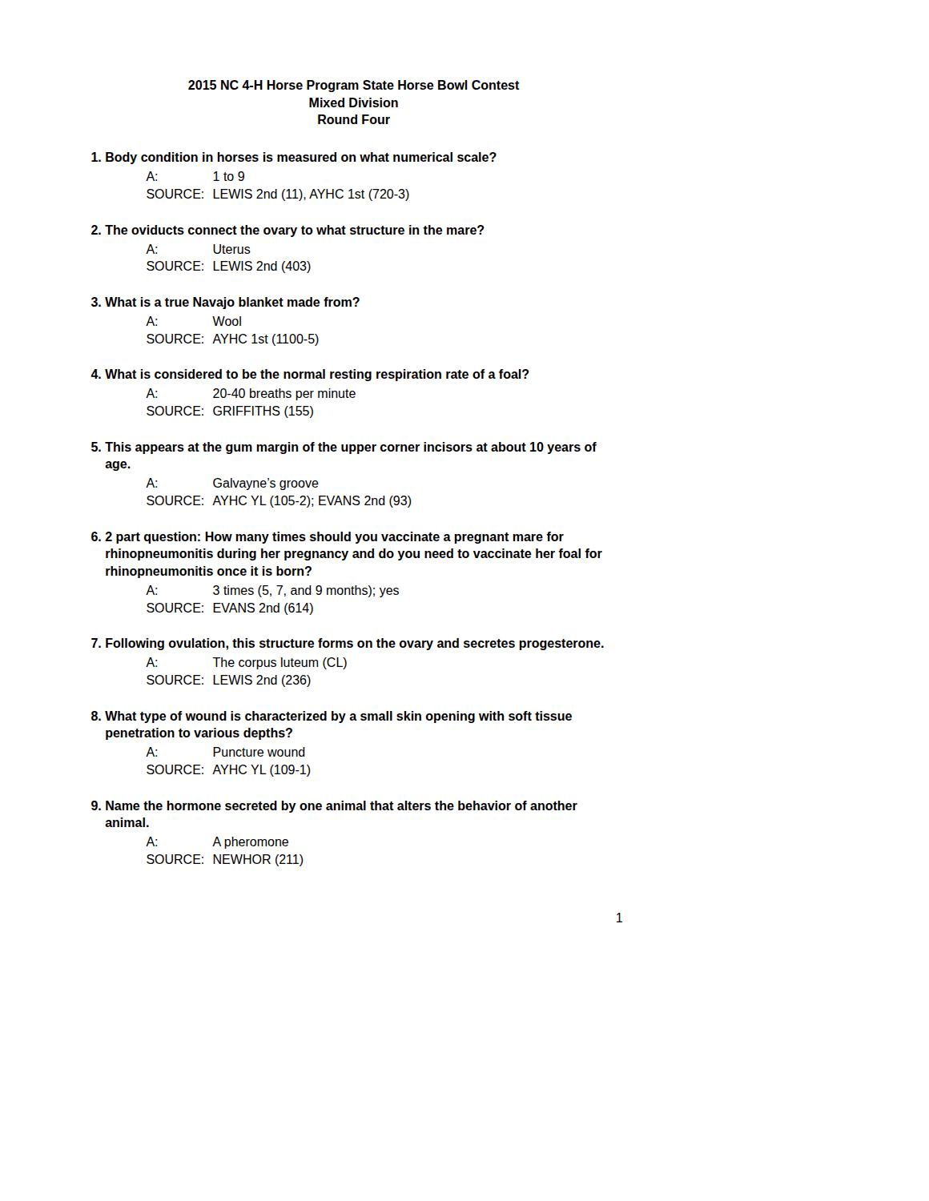2015 NC 4-H Horse Program State Horse Bowl Contest Mixed Division Round Four
Body condition in horses is measured on what numerical scale?
A: 1 to 9 SOURCE: LEWIS 2nd (11), AYHC 1st (720-3)
The oviducts connect the ovary to what structure in the mare?
A: Uterus SOURCE: LEWIS 2nd (403)
What is a true Navajo blanket made from?
A: Wool SOURCE: AYHC 1st (1100-5)
What is considered to be the normal resting respiration rate of a foal?
A: 20-40 breaths per minute SOURCE: GRIFFITHS (155)
This appears at the gum margin of the upper corner incisors at about 10 years of age.
A: Galvayne’s groove SOURCE: AYHC YL (105-2); EVANS 2nd (93)
2 part question: How many times should you vaccinate a pregnant mare for rhinopneumonitis during her pregnancy and do you need to vaccinate her foal for rhinopneumonitis once it is born?
A: 3 times (5, 7, and 9 months); yes SOURCE: EVANS 2nd (614)
Following ovulation, this structure forms on the ovary and secretes progesterone.
A: The corpus luteum (CL) SOURCE: LEWIS 2nd (236)
What type of wound is characterized by a small skin opening with soft tissue penetration to various depths?
A: Puncture wound SOURCE: AYHC YL (109-1)
Name the hormone secreted by one animal that alters the behavior of another animal.
A: A pheromone SOURCE: NEWHOR (211)
1